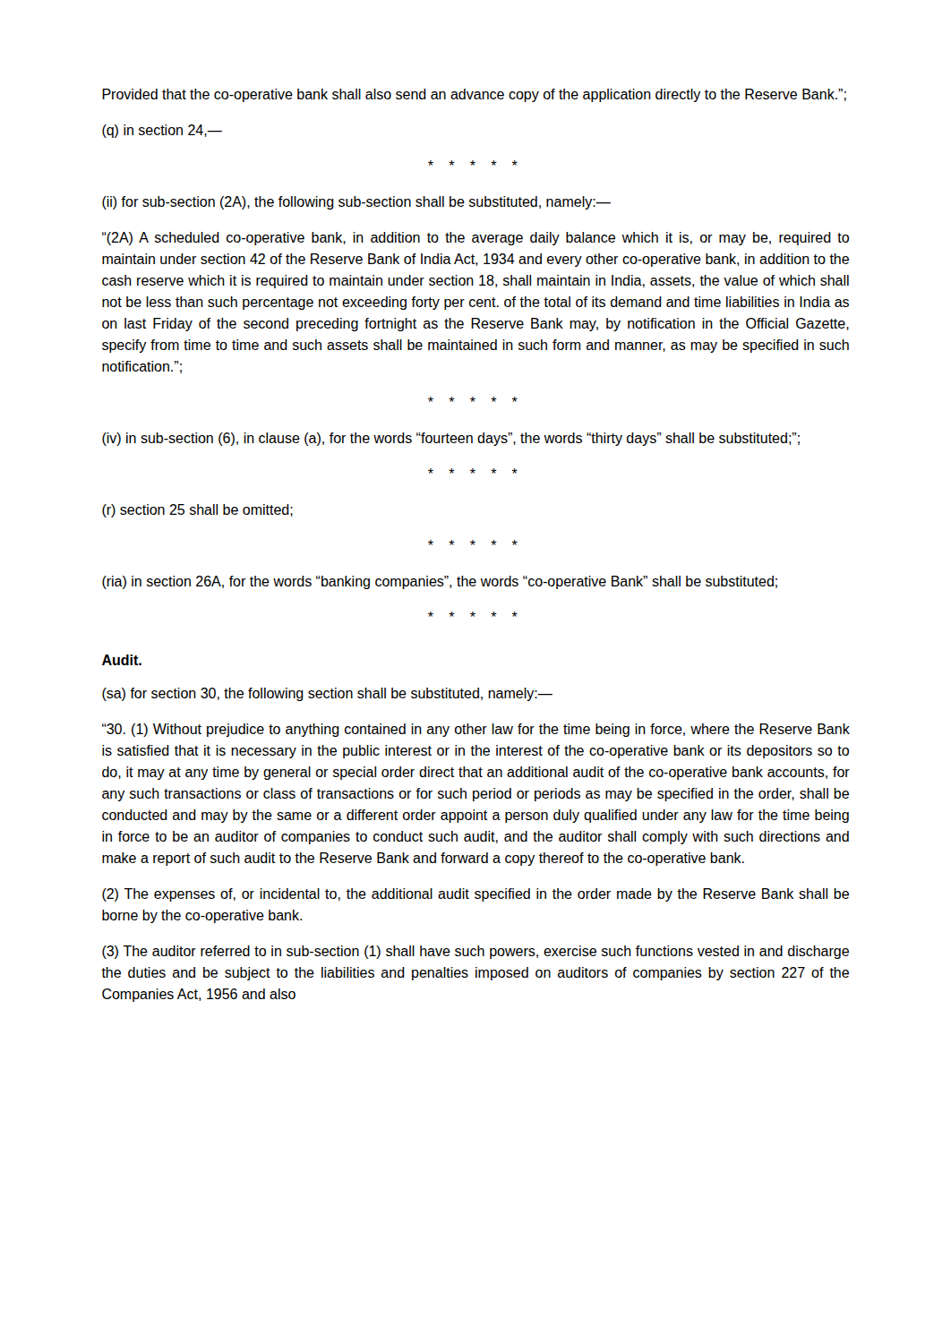Provided that the co-operative bank shall also send an advance copy of the application directly to the Reserve Bank.”;
(q) in section 24,—
* * * * *
(ii) for sub-section (2A), the following sub-section shall be substituted, namely:—
“(2A) A scheduled co-operative bank, in addition to the average daily balance which it is, or may be, required to maintain under section 42 of the Reserve Bank of India Act, 1934 and every other co-operative bank, in addition to the cash reserve which it is required to maintain under section 18, shall maintain in India, assets, the value of which shall not be less than such percentage not exceeding forty per cent. of the total of its demand and time liabilities in India as on last Friday of the second preceding fortnight as the Reserve Bank may, by notification in the Official Gazette, specify from time to time and such assets shall be maintained in such form and manner, as may be specified in such notification.”;
* * * * *
(iv) in sub-section (6), in clause (a), for the words “fourteen days”, the words “thirty days” shall be substituted;”;
* * * * *
(r) section 25 shall be omitted;
* * * * *
(ria) in section 26A, for the words “banking companies”, the words “co-operative Bank” shall be substituted;
* * * * *
Audit.
(sa) for section 30, the following section shall be substituted, namely:—
“30. (1) Without prejudice to anything contained in any other law for the time being in force, where the Reserve Bank is satisfied that it is necessary in the public interest or in the interest of the co-operative bank or its depositors so to do, it may at any time by general or special order direct that an additional audit of the co-operative bank accounts, for any such transactions or class of transactions or for such period or periods as may be specified in the order, shall be conducted and may by the same or a different order appoint a person duly qualified under any law for the time being in force to be an auditor of companies to conduct such audit, and the auditor shall comply with such directions and make a report of such audit to the Reserve Bank and forward a copy thereof to the co-operative bank.
(2) The expenses of, or incidental to, the additional audit specified in the order made by the Reserve Bank shall be borne by the co-operative bank.
(3) The auditor referred to in sub-section (1) shall have such powers, exercise such functions vested in and discharge the duties and be subject to the liabilities and penalties imposed on auditors of companies by section 227 of the Companies Act, 1956 and also